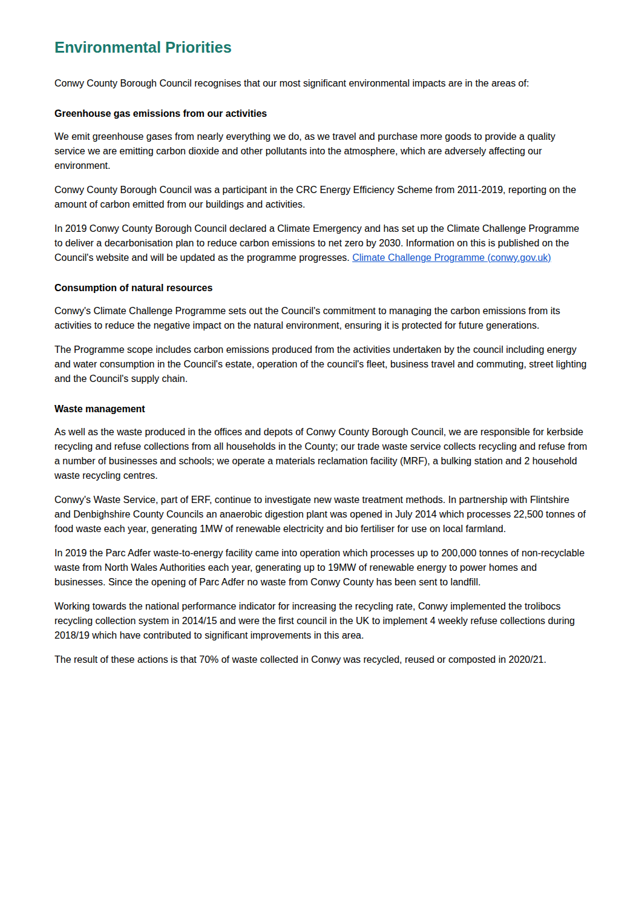Environmental Priorities
Conwy County Borough Council recognises that our most significant environmental impacts are in the areas of:
Greenhouse gas emissions from our activities
We emit greenhouse gases from nearly everything we do, as we travel and purchase more goods to provide a quality service we are emitting carbon dioxide and other pollutants into the atmosphere, which are adversely affecting our environment.
Conwy County Borough Council was a participant in the CRC Energy Efficiency Scheme from 2011-2019, reporting on the amount of carbon emitted from our buildings and activities.
In 2019 Conwy County Borough Council declared a Climate Emergency and has set up the Climate Challenge Programme to deliver a decarbonisation plan to reduce carbon emissions to net zero by 2030. Information on this is published on the Council's website and will be updated as the programme progresses. Climate Challenge Programme (conwy.gov.uk)
Consumption of natural resources
Conwy's Climate Challenge Programme sets out the Council's commitment to managing the carbon emissions from its activities to reduce the negative impact on the natural environment, ensuring it is protected for future generations.
The Programme scope includes carbon emissions produced from the activities undertaken by the council including energy and water consumption in the Council's estate, operation of the council's fleet, business travel and commuting, street lighting and the Council's supply chain.
Waste management
As well as the waste produced in the offices and depots of Conwy County Borough Council, we are responsible for kerbside recycling and refuse collections from all households in the County; our trade waste service collects recycling and refuse from a number of businesses and schools; we operate a materials reclamation facility (MRF), a bulking station and 2 household waste recycling centres.
Conwy's Waste Service, part of ERF, continue to investigate new waste treatment methods. In partnership with Flintshire and Denbighshire County Councils an anaerobic digestion plant was opened in July 2014 which processes 22,500 tonnes of food waste each year, generating 1MW of renewable electricity and bio fertiliser for use on local farmland.
In 2019 the Parc Adfer waste-to-energy facility came into operation which processes up to 200,000 tonnes of non-recyclable waste from North Wales Authorities each year, generating up to 19MW of renewable energy to power homes and businesses. Since the opening of Parc Adfer no waste from Conwy County has been sent to landfill.
Working towards the national performance indicator for increasing the recycling rate, Conwy implemented the trolibocs recycling collection system in 2014/15 and were the first council in the UK to implement 4 weekly refuse collections during 2018/19 which have contributed to significant improvements in this area.
The result of these actions is that 70% of waste collected in Conwy was recycled, reused or composted in 2020/21.